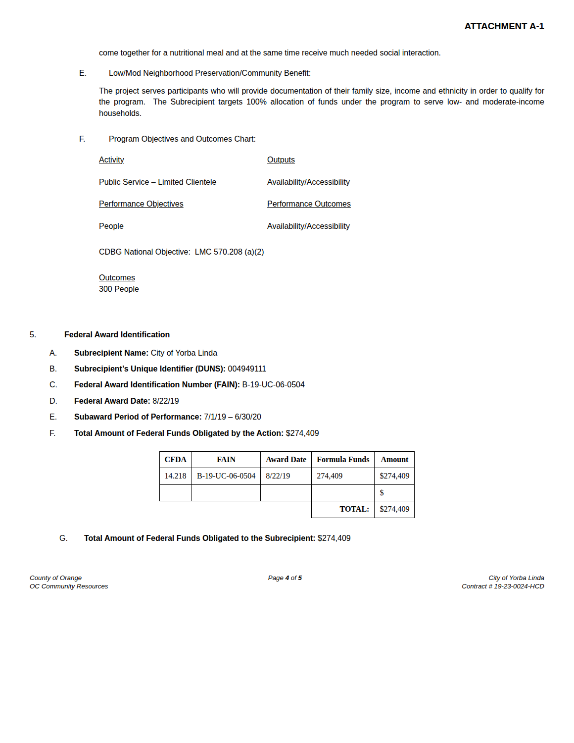ATTACHMENT A-1
come together for a nutritional meal and at the same time receive much needed social interaction.
E.
Low/Mod Neighborhood Preservation/Community Benefit:
The project serves participants who will provide documentation of their family size, income and ethnicity in order to qualify for the program. The Subrecipient targets 100% allocation of funds under the program to serve low- and moderate-income households.
F.
Program Objectives and Outcomes Chart:
Activity
Outputs
Public Service – Limited Clientele
Availability/Accessibility
Performance Objectives
Performance Outcomes
People
Availability/Accessibility
CDBG National Objective: LMC 570.208 (a)(2)
Outcomes
300 People
5.
Federal Award Identification
A.
Subrecipient Name: City of Yorba Linda
B.
Subrecipient’s Unique Identifier (DUNS): 004949111
C.
Federal Award Identification Number (FAIN): B-19-UC-06-0504
D.
Federal Award Date: 8/22/19
E.
Subaward Period of Performance: 7/1/19 – 6/30/20
F.
Total Amount of Federal Funds Obligated by the Action: $274,409
| CFDA | FAIN | Award Date | Formula Funds | Amount |
| --- | --- | --- | --- | --- |
| 14.218 | B-19-UC-06-0504 | 8/22/19 | 274,409 | $274,409 |
| | | | | $ |
| | | | TOTAL: | $274,409 |
G.
Total Amount of Federal Funds Obligated to the Subrecipient: $274,409
County of Orange
OC Community Resources
Page 4 of 5
City of Yorba Linda
Contract # 19-23-0024-HCD